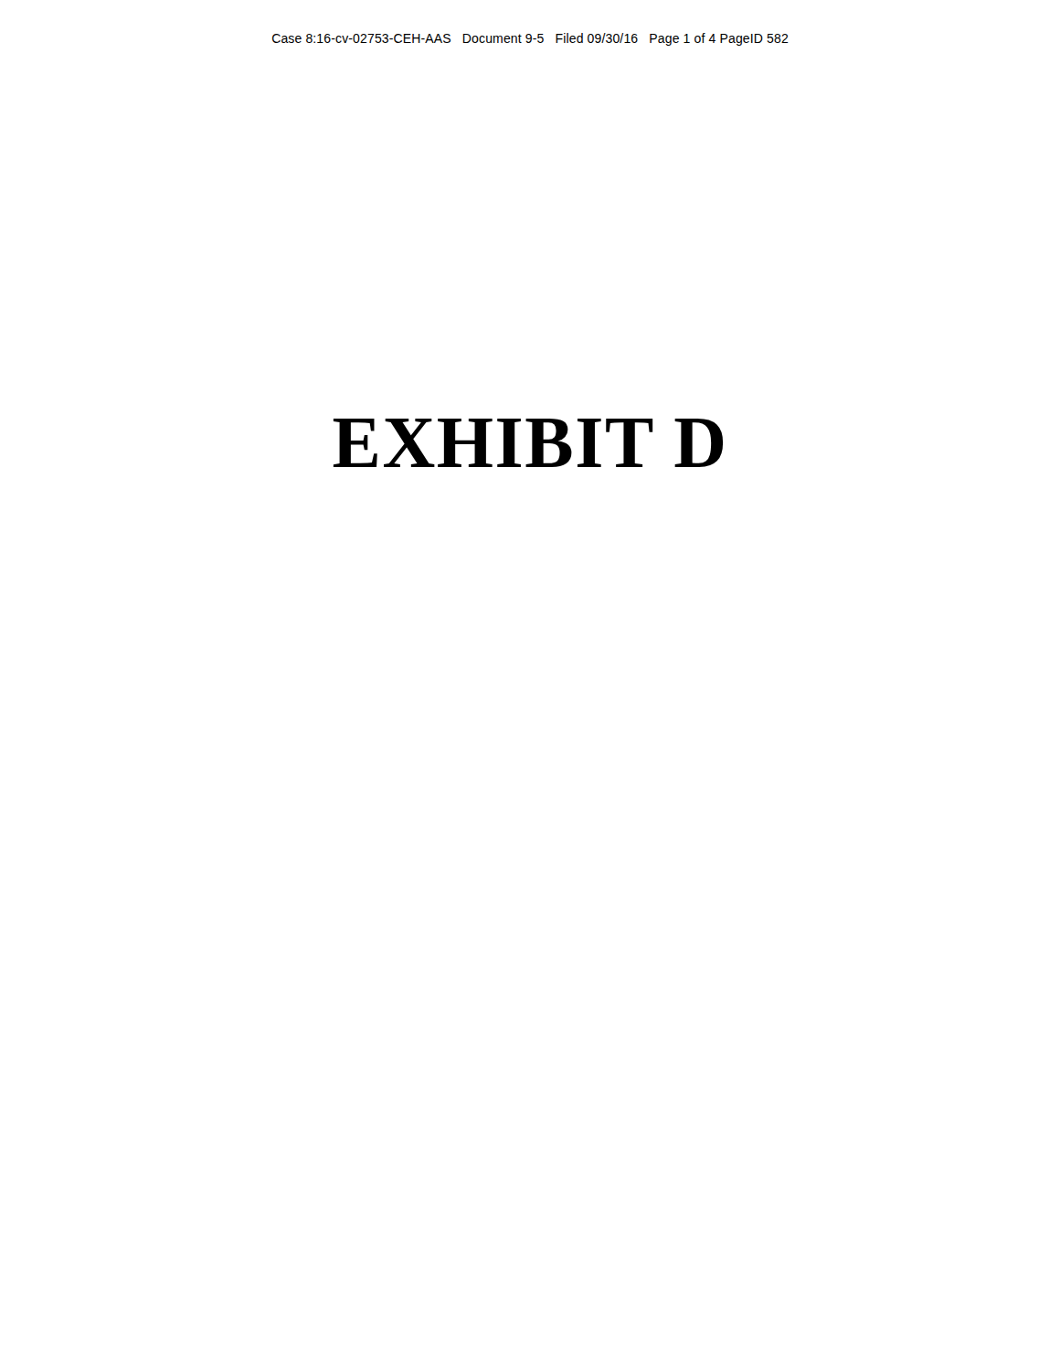Case 8:16-cv-02753-CEH-AAS Document 9-5 Filed 09/30/16 Page 1 of 4 PageID 582
EXHIBIT D